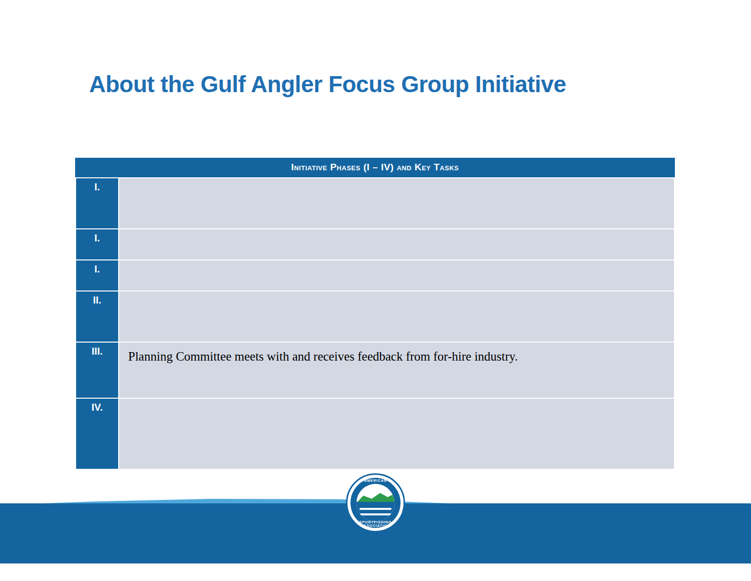About the Gulf Angler Focus Group Initiative
Initiative Phases (I – IV) and Key Tasks
| I. | |
| I. | |
| I. | |
| II. | |
| III. | Planning Committee meets with and receives feedback from for-hire industry. |
| IV. | |
·AMERICAN·
SPORTFISHING ASSOCIATION